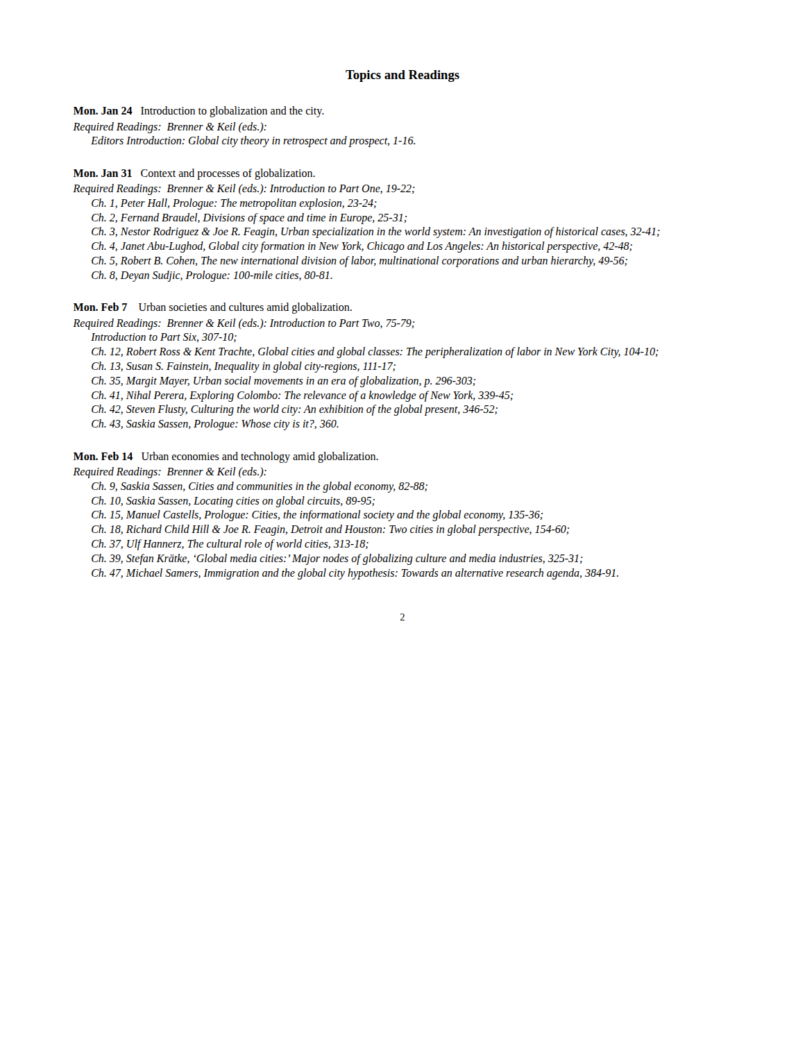Topics and Readings
Mon. Jan 24 Introduction to globalization and the city.
Required Readings: Brenner & Keil (eds.):
Editors Introduction: Global city theory in retrospect and prospect, 1-16.
Mon. Jan 31 Context and processes of globalization.
Required Readings: Brenner & Keil (eds.): Introduction to Part One, 19-22;
Ch. 1, Peter Hall, Prologue: The metropolitan explosion, 23-24;
Ch. 2, Fernand Braudel, Divisions of space and time in Europe, 25-31;
Ch. 3, Nestor Rodriguez & Joe R. Feagin, Urban specialization in the world system: An investigation of historical cases, 32-41;
Ch. 4, Janet Abu-Lughod, Global city formation in New York, Chicago and Los Angeles: An historical perspective, 42-48;
Ch. 5, Robert B. Cohen, The new international division of labor, multinational corporations and urban hierarchy, 49-56;
Ch. 8, Deyan Sudjic, Prologue: 100-mile cities, 80-81.
Mon. Feb 7 Urban societies and cultures amid globalization.
Required Readings: Brenner & Keil (eds.): Introduction to Part Two, 75-79;
Introduction to Part Six, 307-10;
Ch. 12, Robert Ross & Kent Trachte, Global cities and global classes: The peripheralization of labor in New York City, 104-10;
Ch. 13, Susan S. Fainstein, Inequality in global city-regions, 111-17;
Ch. 35, Margit Mayer, Urban social movements in an era of globalization, p. 296-303;
Ch. 41, Nihal Perera, Exploring Colombo: The relevance of a knowledge of New York, 339-45;
Ch. 42, Steven Flusty, Culturing the world city: An exhibition of the global present, 346-52;
Ch. 43, Saskia Sassen, Prologue: Whose city is it?, 360.
Mon. Feb 14 Urban economies and technology amid globalization.
Required Readings: Brenner & Keil (eds.):
Ch. 9, Saskia Sassen, Cities and communities in the global economy, 82-88;
Ch. 10, Saskia Sassen, Locating cities on global circuits, 89-95;
Ch. 15, Manuel Castells, Prologue: Cities, the informational society and the global economy, 135-36;
Ch. 18, Richard Child Hill & Joe R. Feagin, Detroit and Houston: Two cities in global perspective, 154-60;
Ch. 37, Ulf Hannerz, The cultural role of world cities, 313-18;
Ch. 39, Stefan Krätke, ‘Global media cities:’ Major nodes of globalizing culture and media industries, 325-31;
Ch. 47, Michael Samers, Immigration and the global city hypothesis: Towards an alternative research agenda, 384-91.
2